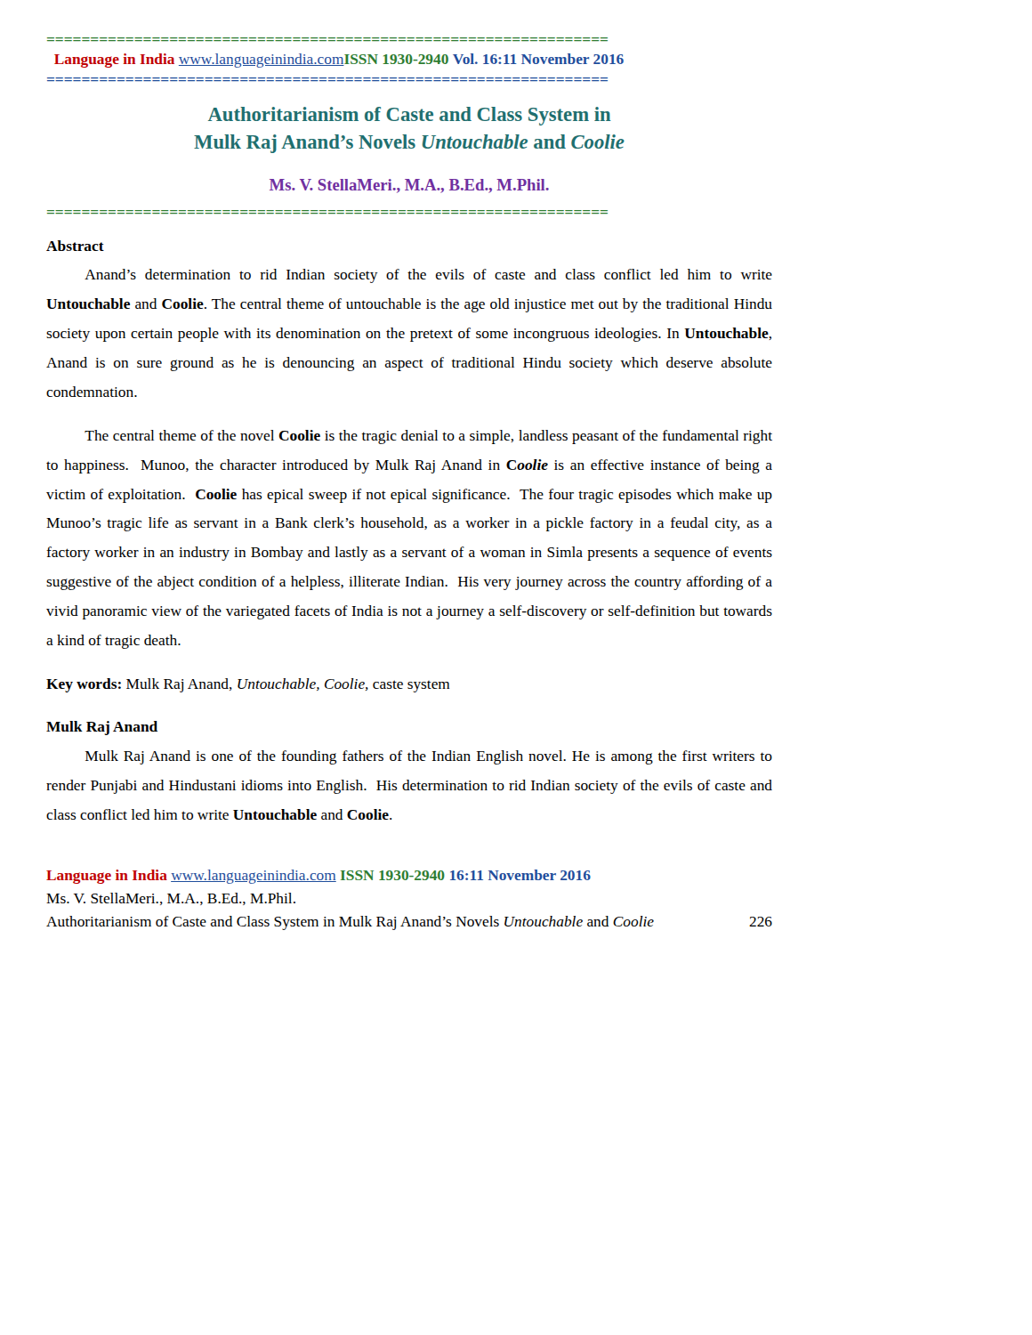================================================================
Language in India www.languageinindia.com ISSN 1930-2940 Vol. 16:11 November 2016
================================================================
Authoritarianism of Caste and Class System in
Mulk Raj Anand’s Novels Untouchable and Coolie
Ms. V. StellaMeri., M.A., B.Ed., M.Phil.
================================================================
Abstract
Anand’s determination to rid Indian society of the evils of caste and class conflict led him to write Untouchable and Coolie. The central theme of untouchable is the age old injustice met out by the traditional Hindu society upon certain people with its denomination on the pretext of some incongruous ideologies. In Untouchable, Anand is on sure ground as he is denouncing an aspect of traditional Hindu society which deserve absolute condemnation.
The central theme of the novel Coolie is the tragic denial to a simple, landless peasant of the fundamental right to happiness. Munoo, the character introduced by Mulk Raj Anand in Coolie is an effective instance of being a victim of exploitation. Coolie has epical sweep if not epical significance. The four tragic episodes which make up Munoo’s tragic life as servant in a Bank clerk’s household, as a worker in a pickle factory in a feudal city, as a factory worker in an industry in Bombay and lastly as a servant of a woman in Simla presents a sequence of events suggestive of the abject condition of a helpless, illiterate Indian. His very journey across the country affording of a vivid panoramic view of the variegated facets of India is not a journey a self-discovery or self-definition but towards a kind of tragic death.
Key words: Mulk Raj Anand, Untouchable, Coolie, caste system
Mulk Raj Anand
Mulk Raj Anand is one of the founding fathers of the Indian English novel. He is among the first writers to render Punjabi and Hindustani idioms into English. His determination to rid Indian society of the evils of caste and class conflict led him to write Untouchable and Coolie.
Language in India www.languageinindia.com ISSN 1930-2940 16:11 November 2016
Ms. V. StellaMeri., M.A., B.Ed., M.Phil.
Authoritarianism of Caste and Class System in Mulk Raj Anand’s Novels Untouchable and Coolie 226